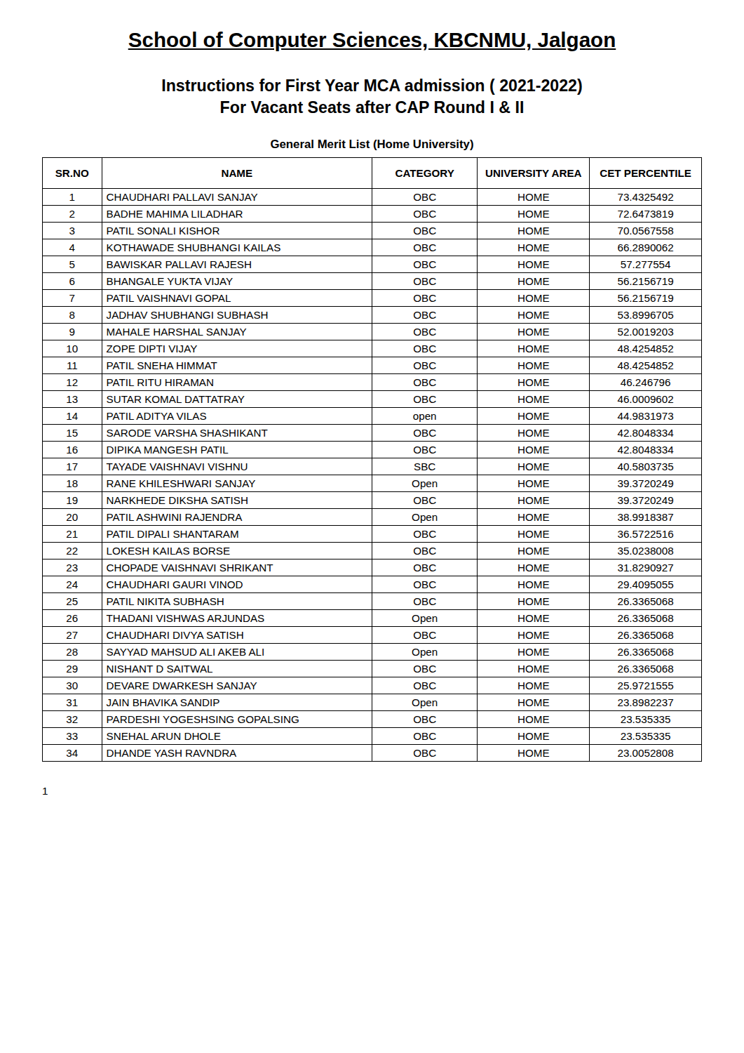School of Computer Sciences, KBCNMU, Jalgaon
Instructions for First Year MCA admission ( 2021-2022)
For Vacant Seats after CAP Round I & II
General Merit List (Home University)
| SR.NO | NAME | CATEGORY | UNIVERSITY AREA | CET PERCENTILE |
| --- | --- | --- | --- | --- |
| 1 | CHAUDHARI PALLAVI SANJAY | OBC | HOME | 73.4325492 |
| 2 | BADHE MAHIMA LILADHAR | OBC | HOME | 72.6473819 |
| 3 | PATIL SONALI KISHOR | OBC | HOME | 70.0567558 |
| 4 | KOTHAWADE SHUBHANGI KAILAS | OBC | HOME | 66.2890062 |
| 5 | BAWISKAR PALLAVI RAJESH | OBC | HOME | 57.277554 |
| 6 | BHANGALE YUKTA VIJAY | OBC | HOME | 56.2156719 |
| 7 | PATIL VAISHNAVI GOPAL | OBC | HOME | 56.2156719 |
| 8 | JADHAV SHUBHANGI SUBHASH | OBC | HOME | 53.8996705 |
| 9 | MAHALE HARSHAL SANJAY | OBC | HOME | 52.0019203 |
| 10 | ZOPE DIPTI VIJAY | OBC | HOME | 48.4254852 |
| 11 | PATIL SNEHA HIMMAT | OBC | HOME | 48.4254852 |
| 12 | PATIL RITU HIRAMAN | OBC | HOME | 46.246796 |
| 13 | SUTAR KOMAL DATTATRAY | OBC | HOME | 46.0009602 |
| 14 | PATIL ADITYA VILAS | open | HOME | 44.9831973 |
| 15 | SARODE VARSHA SHASHIKANT | OBC | HOME | 42.8048334 |
| 16 | DIPIKA MANGESH PATIL | OBC | HOME | 42.8048334 |
| 17 | TAYADE VAISHNAVI VISHNU | SBC | HOME | 40.5803735 |
| 18 | RANE KHILESHWARI SANJAY | Open | HOME | 39.3720249 |
| 19 | NARKHEDE DIKSHA SATISH | OBC | HOME | 39.3720249 |
| 20 | PATIL ASHWINI RAJENDRA | Open | HOME | 38.9918387 |
| 21 | PATIL DIPALI SHANTARAM | OBC | HOME | 36.5722516 |
| 22 | LOKESH KAILAS BORSE | OBC | HOME | 35.0238008 |
| 23 | CHOPADE VAISHNAVI SHRIKANT | OBC | HOME | 31.8290927 |
| 24 | CHAUDHARI GAURI VINOD | OBC | HOME | 29.4095055 |
| 25 | PATIL NIKITA SUBHASH | OBC | HOME | 26.3365068 |
| 26 | THADANI VISHWAS ARJUNDAS | Open | HOME | 26.3365068 |
| 27 | CHAUDHARI DIVYA SATISH | OBC | HOME | 26.3365068 |
| 28 | SAYYAD MAHSUD ALI AKEB ALI | Open | HOME | 26.3365068 |
| 29 | NISHANT D SAITWAL | OBC | HOME | 26.3365068 |
| 30 | DEVARE DWARKESH SANJAY | OBC | HOME | 25.9721555 |
| 31 | JAIN BHAVIKA SANDIP | Open | HOME | 23.8982237 |
| 32 | PARDESHI YOGESHSING GOPALSING | OBC | HOME | 23.535335 |
| 33 | SNEHAL ARUN DHOLE | OBC | HOME | 23.535335 |
| 34 | DHANDE YASH RAVNDRA | OBC | HOME | 23.0052808 |
1